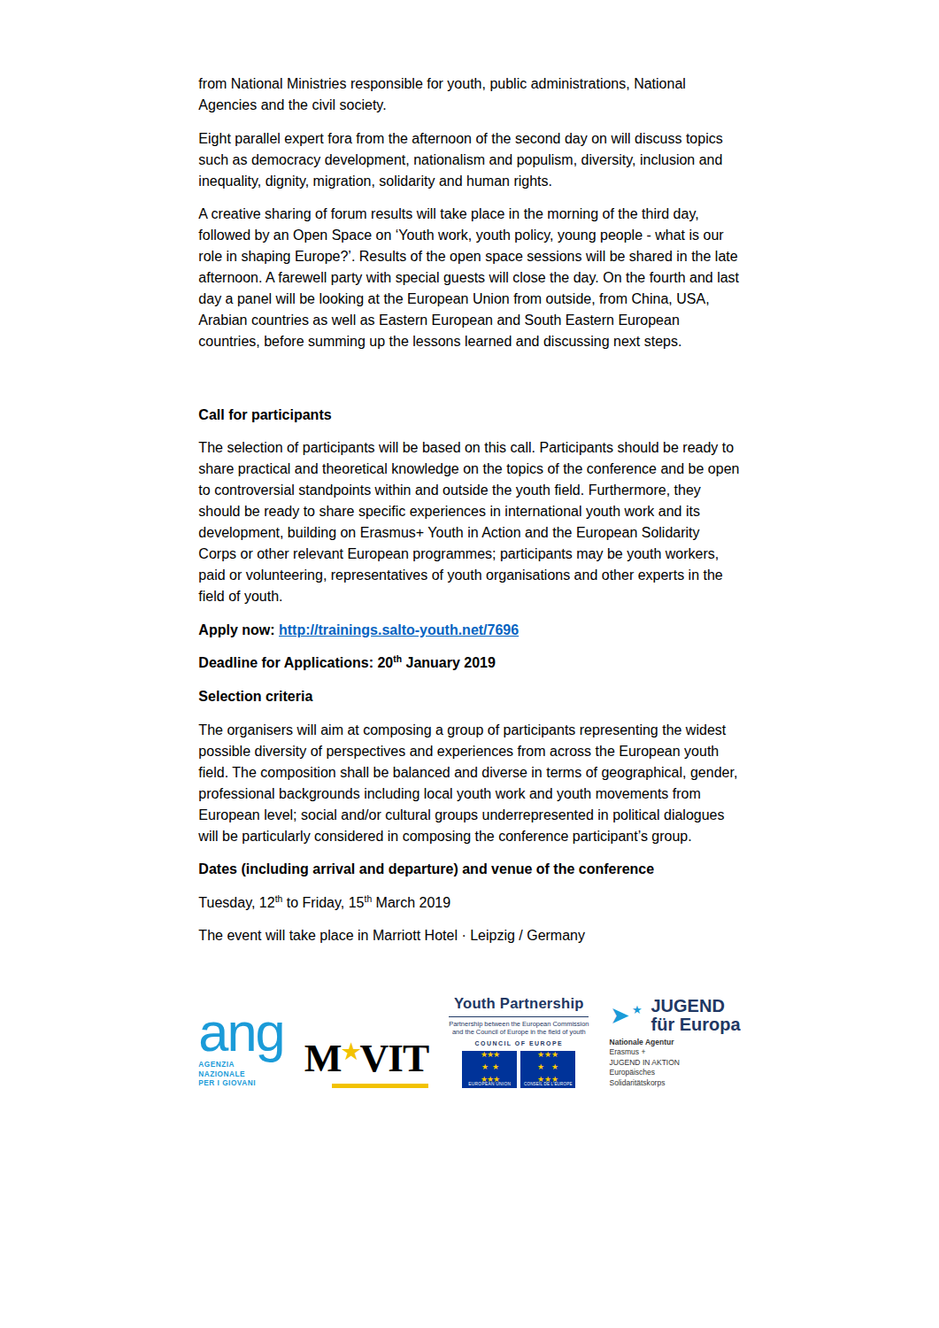from National Ministries responsible for youth, public administrations, National Agencies and the civil society.
Eight parallel expert fora from the afternoon of the second day on will discuss topics such as democracy development, nationalism and populism, diversity, inclusion and inequality, dignity, migration, solidarity and human rights.
A creative sharing of forum results will take place in the morning of the third day, followed by an Open Space on ‘Youth work, youth policy, young people - what is our role in shaping Europe?’. Results of the open space sessions will be shared in the late afternoon. A farewell party with special guests will close the day. On the fourth and last day a panel will be looking at the European Union from outside, from China, USA, Arabian countries as well as Eastern European and South Eastern European countries, before summing up the lessons learned and discussing next steps.
Call for participants
The selection of participants will be based on this call. Participants should be ready to share practical and theoretical knowledge on the topics of the conference and be open to controversial standpoints within and outside the youth field. Furthermore, they should be ready to share specific experiences in international youth work and its development, building on Erasmus+ Youth in Action and the European Solidarity Corps or other relevant European programmes; participants may be youth workers, paid or volunteering, representatives of youth organisations and other experts in the field of youth.
Apply now: http://trainings.salto-youth.net/7696
Deadline for Applications: 20th January 2019
Selection criteria
The organisers will aim at composing a group of participants representing the widest possible diversity of perspectives and experiences from across the European youth field. The composition shall be balanced and diverse in terms of geographical, gender, professional backgrounds including local youth work and youth movements from European level; social and/or cultural groups underrepresented in political dialogues will be particularly considered in composing the conference participant’s group.
Dates (including arrival and departure) and venue of the conference
Tuesday, 12th to Friday, 15th March 2019
The event will take place in Marriott Hotel · Leipzig / Germany
ang
AGENZIA
NAZIONALE
PER I GIOVANI
M★VIT
Youth Partnership
Partnership between the European Commission
and the Council of Europe in the field of youth
COUNCIL OF EUROPE
★★★
★ ★
★★★
EUROPEAN UNION
★★★
★ ★
★★★
CONSEIL DE L'EUROPE
➤★ JUGEND
für Europa
Nationale Agentur
Erasmus +
JUGEND IN AKTION
Europäisches
Solidaritätskorps